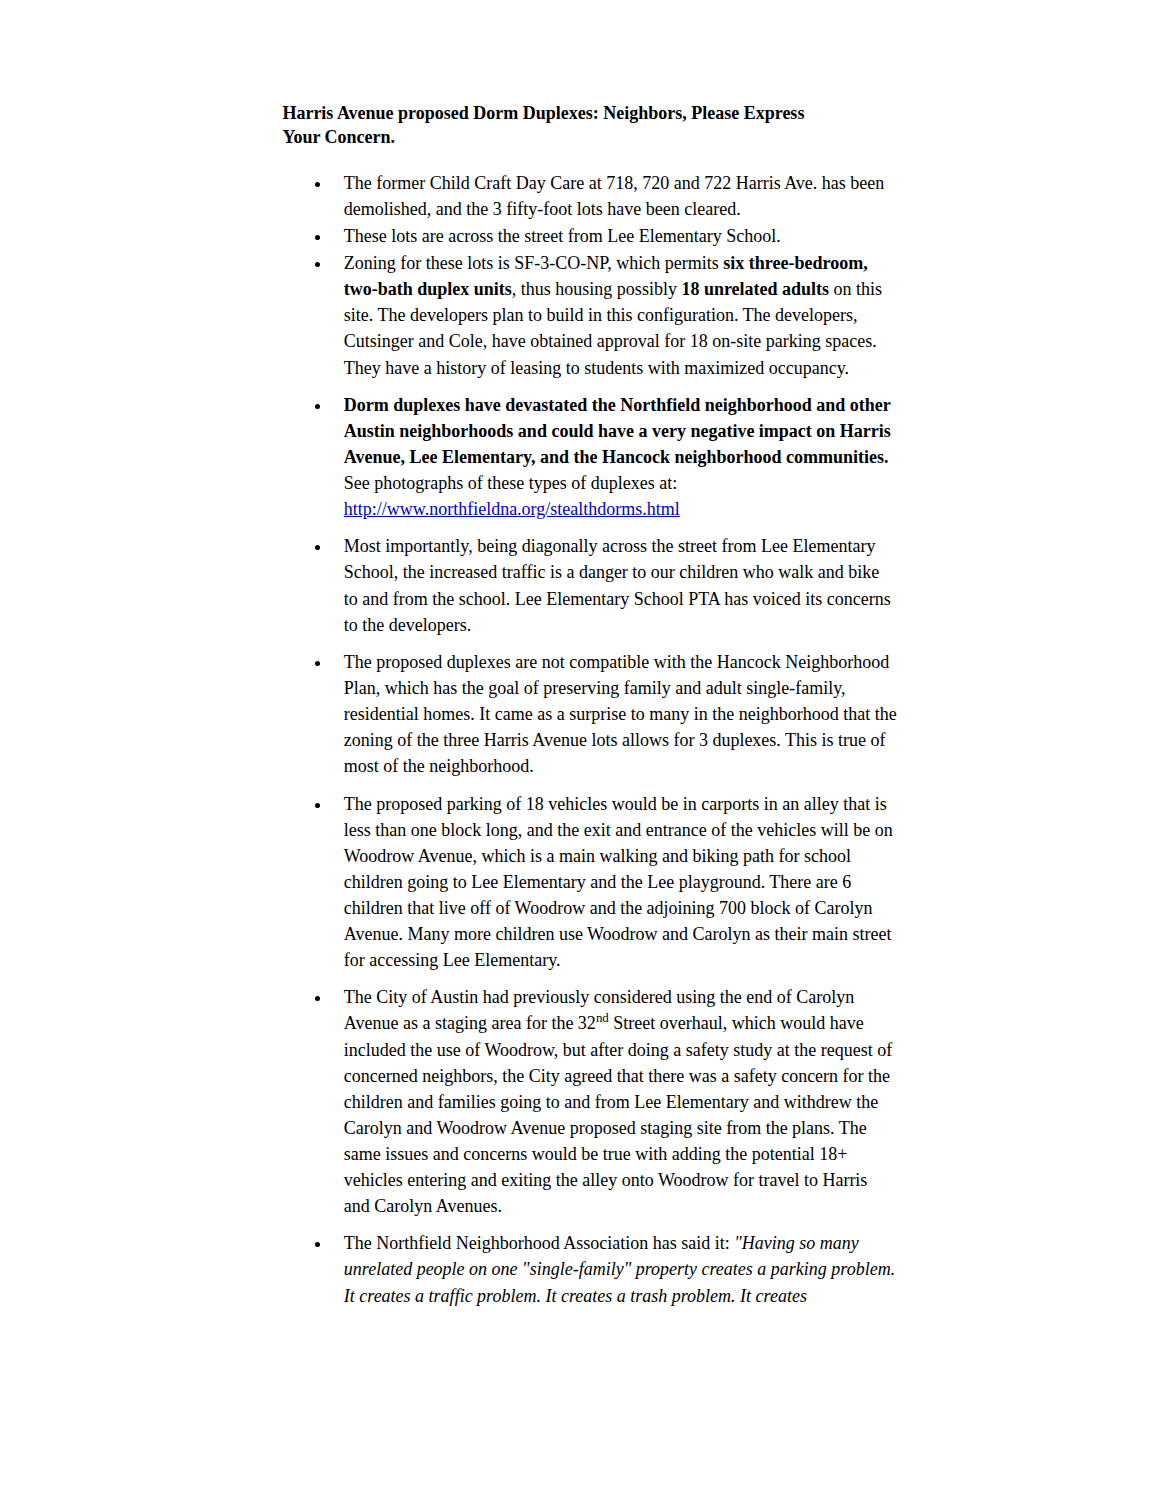Harris Avenue proposed Dorm Duplexes: Neighbors, Please Express
Your Concern.
The former Child Craft Day Care at 718, 720 and 722 Harris Ave. has been demolished, and the 3 fifty-foot lots have been cleared.
These lots are across the street from Lee Elementary School.
Zoning for these lots is SF-3-CO-NP, which permits six three-bedroom, two-bath duplex units, thus housing possibly 18 unrelated adults on this site. The developers plan to build in this configuration. The developers, Cutsinger and Cole, have obtained approval for 18 on-site parking spaces. They have a history of leasing to students with maximized occupancy.
Dorm duplexes have devastated the Northfield neighborhood and other Austin neighborhoods and could have a very negative impact on Harris Avenue, Lee Elementary, and the Hancock neighborhood communities. See photographs of these types of duplexes at: http://www.northfieldna.org/stealthdorms.html
Most importantly, being diagonally across the street from Lee Elementary School, the increased traffic is a danger to our children who walk and bike to and from the school. Lee Elementary School PTA has voiced its concerns to the developers.
The proposed duplexes are not compatible with the Hancock Neighborhood Plan, which has the goal of preserving family and adult single-family, residential homes. It came as a surprise to many in the neighborhood that the zoning of the three Harris Avenue lots allows for 3 duplexes. This is true of most of the neighborhood.
The proposed parking of 18 vehicles would be in carports in an alley that is less than one block long, and the exit and entrance of the vehicles will be on Woodrow Avenue, which is a main walking and biking path for school children going to Lee Elementary and the Lee playground. There are 6 children that live off of Woodrow and the adjoining 700 block of Carolyn Avenue. Many more children use Woodrow and Carolyn as their main street for accessing Lee Elementary.
The City of Austin had previously considered using the end of Carolyn Avenue as a staging area for the 32nd Street overhaul, which would have included the use of Woodrow, but after doing a safety study at the request of concerned neighbors, the City agreed that there was a safety concern for the children and families going to and from Lee Elementary and withdrew the Carolyn and Woodrow Avenue proposed staging site from the plans. The same issues and concerns would be true with adding the potential 18+ vehicles entering and exiting the alley onto Woodrow for travel to Harris and Carolyn Avenues.
The Northfield Neighborhood Association has said it: "Having so many unrelated people on one "single-family" property creates a parking problem. It creates a traffic problem. It creates a trash problem. It creates